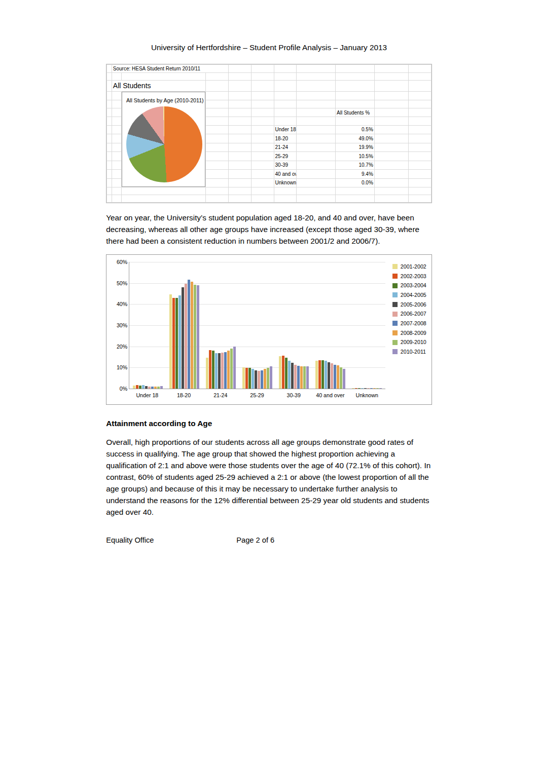University of Hertfordshire – Student Profile Analysis – January 2013
| | Source: HESA Student Return 2010/11 | | | | | | | |
| | All Students | | | | | | | | |
| | | All Students by Age (2010-2011) Under 18 18-20 21-24 25-29 30-39 40 and over Unknown | | | | | | | | |
| | | | | | | | All Students % | | |
| | | | | | Under 18 | | 0.5% | | |
| | | | | | 18-20 | | 49.0% | | |
| | | | | | 21-24 | | 19.9% | | |
| | | | | | 25-29 | | 10.5% | | |
| | | | | | 30-39 | | 10.7% | | |
| | | | | | 40 and over | | 9.4% | | |
| | | | | | Unknown | | 0.0% | | |
Year on year, the University’s student population aged 18-20, and 40 and over, have been decreasing, whereas all other age groups have increased (except those aged 30-39, where there had been a consistent reduction in numbers between 2001/2 and 2006/7).
60%
50%
40%
30%
20%
10%
0%
Under 18 18-20 21-24 25-29 30-39 40 and over Unknown
2001-2002
2002-2003
2003-2004
2004-2005
2005-2006
2006-2007
2007-2008
2008-2009
2009-2010
2010-2011
Attainment according to Age
Overall, high proportions of our students across all age groups demonstrate good rates of success in qualifying. The age group that showed the highest proportion achieving a qualification of 2:1 and above were those students over the age of 40 (72.1% of this cohort). In contrast, 60% of students aged 25-29 achieved a 2:1 or above (the lowest proportion of all the age groups) and because of this it may be necessary to undertake further analysis to understand the reasons for the 12% differential between 25-29 year old students and students aged over 40.
Equality Office
Page 2 of 6